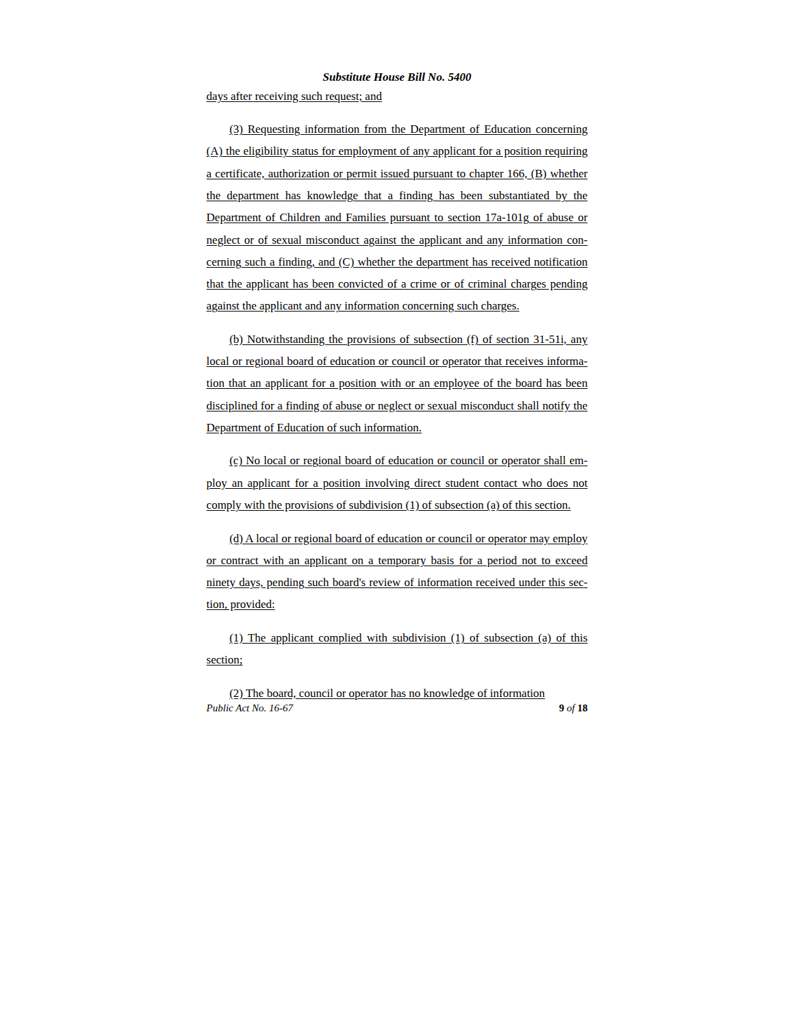Substitute House Bill No. 5400
days after receiving such request; and
(3) Requesting information from the Department of Education concerning (A) the eligibility status for employment of any applicant for a position requiring a certificate, authorization or permit issued pursuant to chapter 166, (B) whether the department has knowledge that a finding has been substantiated by the Department of Children and Families pursuant to section 17a-101g of abuse or neglect or of sexual misconduct against the applicant and any information concerning such a finding, and (C) whether the department has received notification that the applicant has been convicted of a crime or of criminal charges pending against the applicant and any information concerning such charges.
(b) Notwithstanding the provisions of subsection (f) of section 31-51i, any local or regional board of education or council or operator that receives information that an applicant for a position with or an employee of the board has been disciplined for a finding of abuse or neglect or sexual misconduct shall notify the Department of Education of such information.
(c) No local or regional board of education or council or operator shall employ an applicant for a position involving direct student contact who does not comply with the provisions of subdivision (1) of subsection (a) of this section.
(d) A local or regional board of education or council or operator may employ or contract with an applicant on a temporary basis for a period not to exceed ninety days, pending such board's review of information received under this section, provided:
(1) The applicant complied with subdivision (1) of subsection (a) of this section;
(2) The board, council or operator has no knowledge of information
Public Act No. 16-67 9 of 18